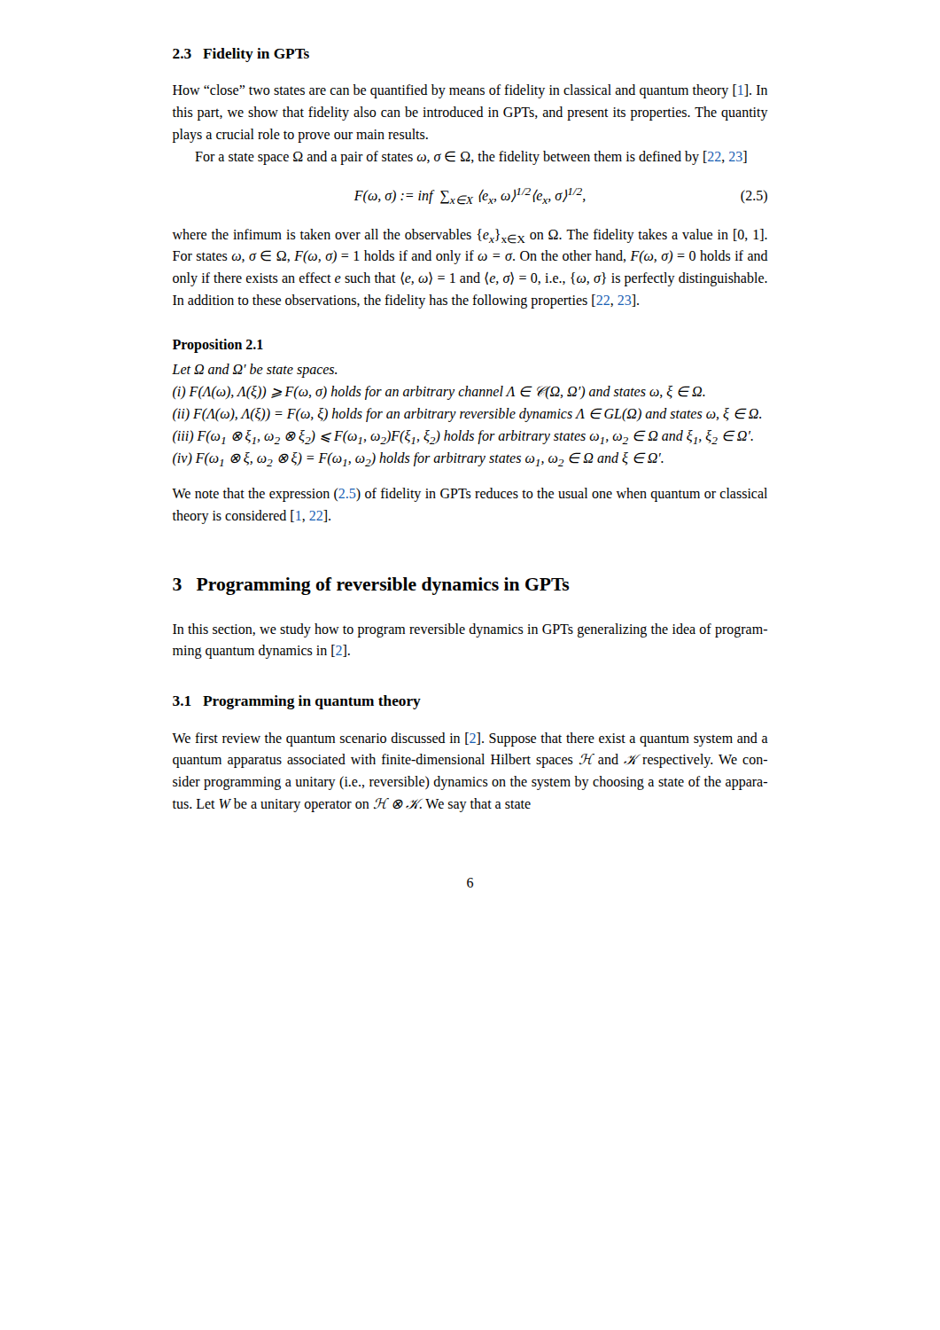2.3 Fidelity in GPTs
How “close” two states are can be quantified by means of fidelity in classical and quantum theory [1]. In this part, we show that fidelity also can be introduced in GPTs, and present its properties. The quantity plays a crucial role to prove our main results.
For a state space Ω and a pair of states ω, σ ∈ Ω, the fidelity between them is defined by [22, 23]
F(ω, σ) := inf ∑x∈X ⟨ex, ω⟩1/2⟨ex, σ⟩1/2, (2.5)
where the infimum is taken over all the observables {ex}x∈X on Ω. The fidelity takes a value in [0, 1]. For states ω, σ ∈ Ω, F(ω, σ) = 1 holds if and only if ω = σ. On the other hand, F(ω, σ) = 0 holds if and only if there exists an effect e such that ⟨e, ω⟩ = 1 and ⟨e, σ⟩ = 0, i.e., {ω, σ} is perfectly distinguishable. In addition to these observations, the fidelity has the following properties [22, 23].
Proposition 2.1
Let Ω and Ω′ be state spaces. (i) F(Λ(ω), Λ(ξ)) ⩾ F(ω, σ) holds for an arbitrary channel Λ ∈ 𝒞(Ω, Ω′) and states ω, ξ ∈ Ω. (ii) F(Λ(ω), Λ(ξ)) = F(ω, ξ) holds for an arbitrary reversible dynamics Λ ∈ GL(Ω) and states ω, ξ ∈ Ω. (iii) F(ω1 ⊗ ξ1, ω2 ⊗ ξ2) ⩽ F(ω1, ω2)F(ξ1, ξ2) holds for arbitrary states ω1, ω2 ∈ Ω and ξ1, ξ2 ∈ Ω′. (iv) F(ω1 ⊗ ξ, ω2 ⊗ ξ) = F(ω1, ω2) holds for arbitrary states ω1, ω2 ∈ Ω and ξ ∈ Ω′.
We note that the expression (2.5) of fidelity in GPTs reduces to the usual one when quantum or classical theory is considered [1, 22].
3 Programming of reversible dynamics in GPTs
In this section, we study how to program reversible dynamics in GPTs generalizing the idea of programming quantum dynamics in [2].
3.1 Programming in quantum theory
We first review the quantum scenario discussed in [2]. Suppose that there exist a quantum system and a quantum apparatus associated with finite-dimensional Hilbert spaces ℋ and 𝒦 respectively. We consider programming a unitary (i.e., reversible) dynamics on the system by choosing a state of the apparatus. Let W be a unitary operator on ℋ ⊗ 𝒦. We say that a state
6